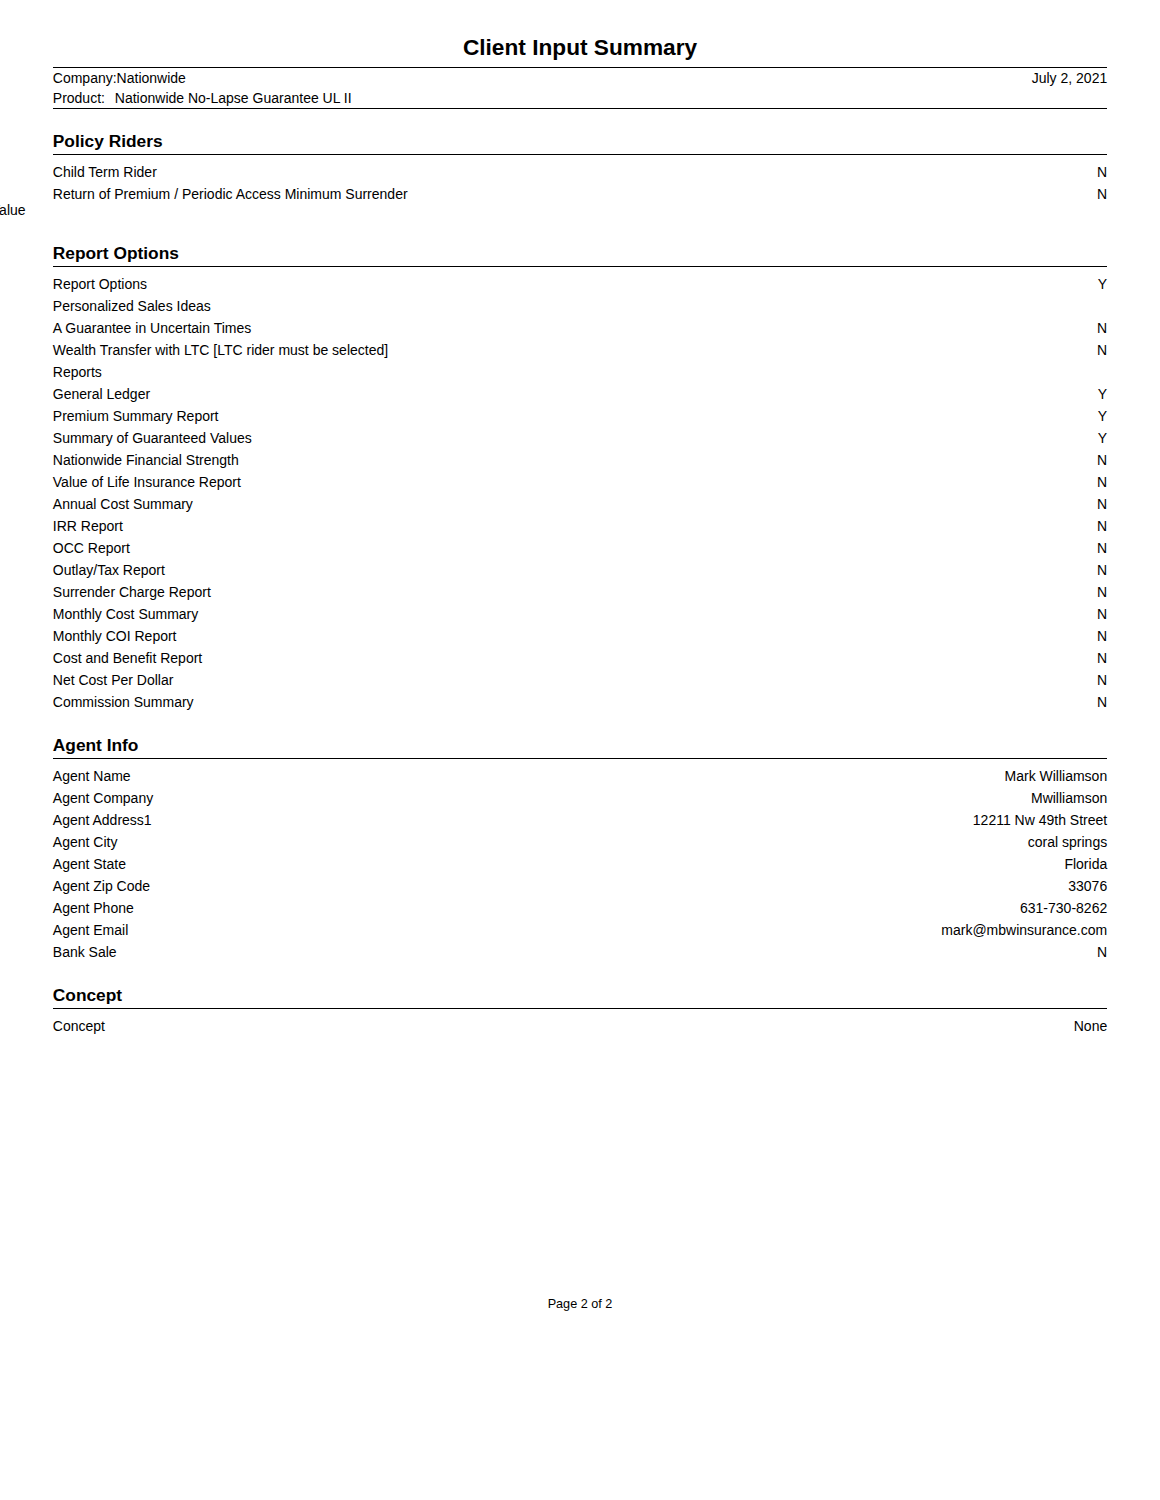Client Input Summary
| Company: Nationwide | July 2, 2021 |
| Product: Nationwide No-Lapse Guarantee UL II | |
Policy Riders
| Child Term Rider | N |
| Return of Premium / Periodic Access Minimum Surrender Value | N |
Report Options
| Report Options | Y |
| Personalized Sales Ideas | |
| A Guarantee in Uncertain Times | N |
| Wealth Transfer with LTC [LTC rider must be selected] | N |
| Reports | |
| General Ledger | Y |
| Premium Summary Report | Y |
| Summary of Guaranteed Values | Y |
| Nationwide Financial Strength | N |
| Value of Life Insurance Report | N |
| Annual Cost Summary | N |
| IRR Report | N |
| OCC Report | N |
| Outlay/Tax Report | N |
| Surrender Charge Report | N |
| Monthly Cost Summary | N |
| Monthly COI Report | N |
| Cost and Benefit Report | N |
| Net Cost Per Dollar | N |
| Commission Summary | N |
Agent Info
| Agent Name | Mark Williamson |
| Agent Company | Mwilliamson |
| Agent Address1 | 12211 Nw 49th Street |
| Agent City | coral springs |
| Agent State | Florida |
| Agent Zip Code | 33076 |
| Agent Phone | 631-730-8262 |
| Agent Email | mark@mbwinsurance.com |
| Bank Sale | N |
Concept
| Concept | None |
Page 2 of 2